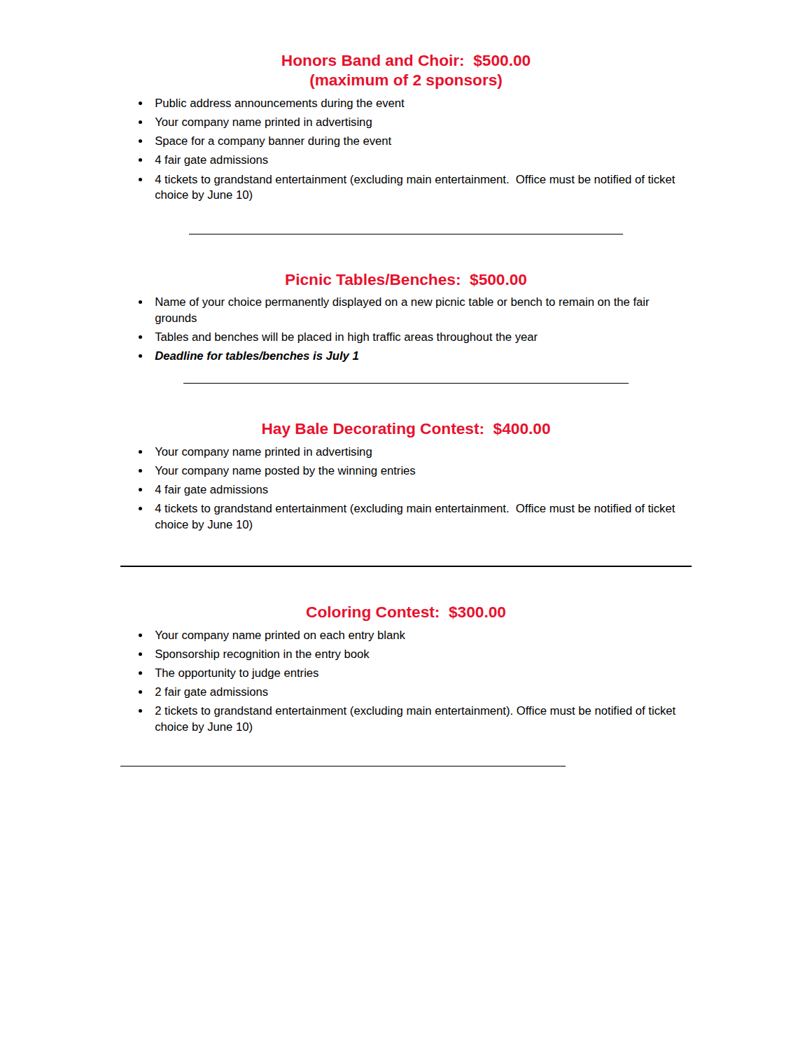Honors Band and Choir: $500.00
(maximum of 2 sponsors)
Public address announcements during the event
Your company name printed in advertising
Space for a company banner during the event
4 fair gate admissions
4 tickets to grandstand entertainment (excluding main entertainment. Office must be notified of ticket choice by June 10)
Picnic Tables/Benches: $500.00
Name of your choice permanently displayed on a new picnic table or bench to remain on the fair grounds
Tables and benches will be placed in high traffic areas throughout the year
Deadline for tables/benches is July 1
Hay Bale Decorating Contest: $400.00
Your company name printed in advertising
Your company name posted by the winning entries
4 fair gate admissions
4 tickets to grandstand entertainment (excluding main entertainment. Office must be notified of ticket choice by June 10)
Coloring Contest: $300.00
Your company name printed on each entry blank
Sponsorship recognition in the entry book
The opportunity to judge entries
2 fair gate admissions
2 tickets to grandstand entertainment (excluding main entertainment). Office must be notified of ticket choice by June 10)